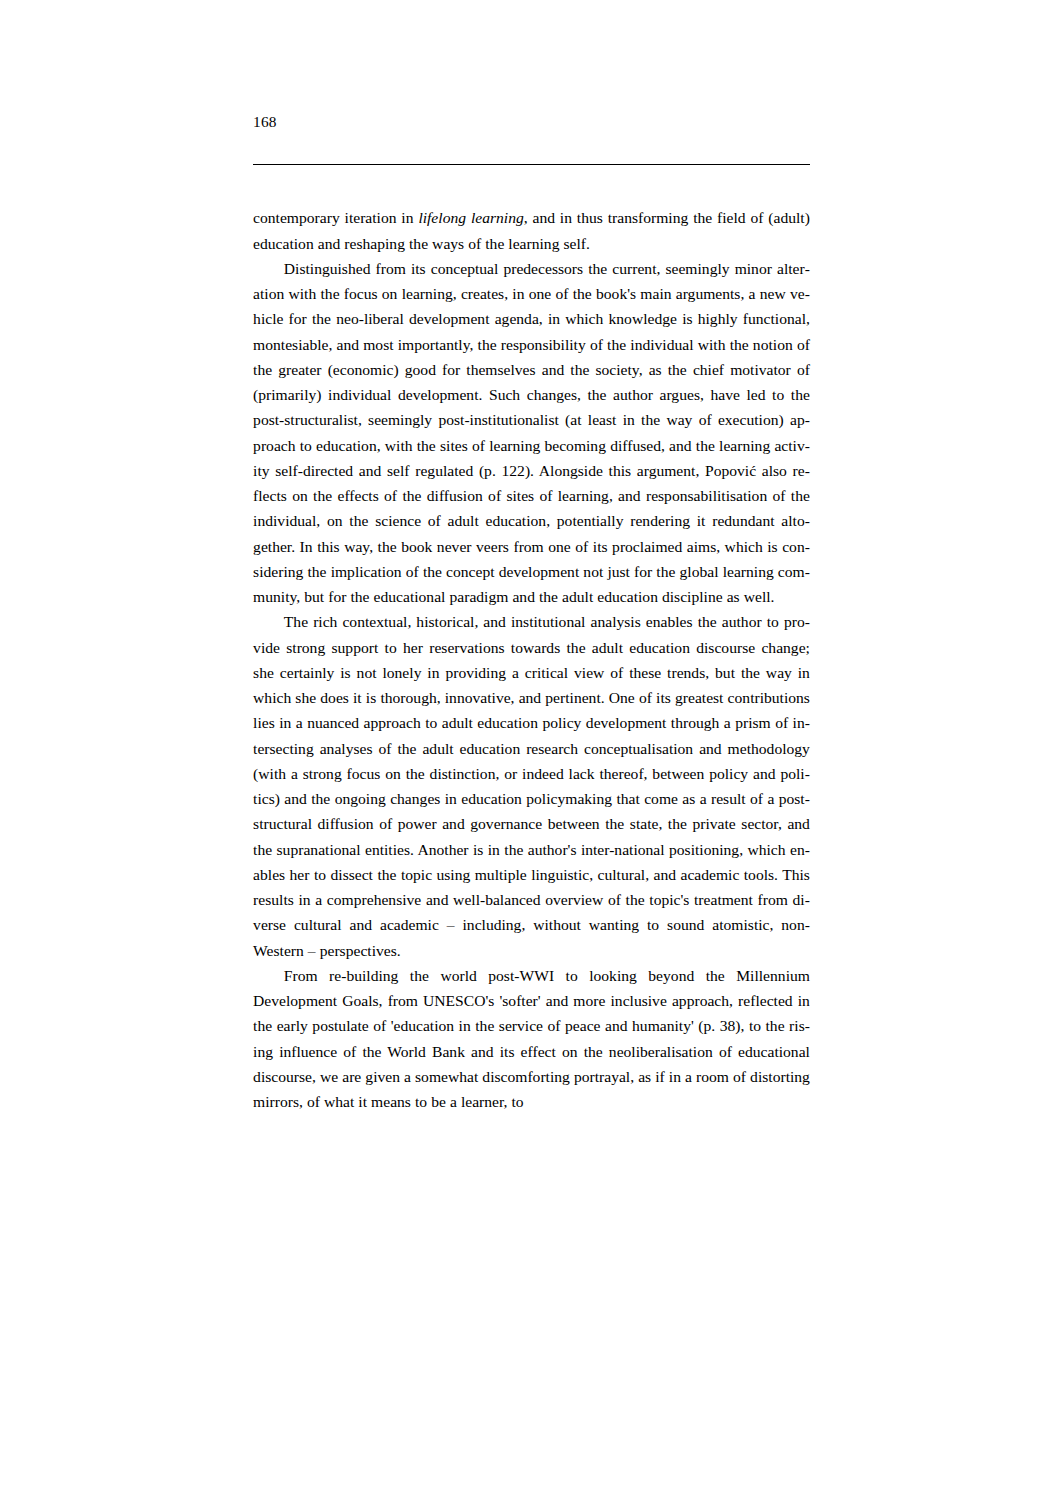168
contemporary iteration in lifelong learning, and in thus transforming the field of (adult) education and reshaping the ways of the learning self.
Distinguished from its conceptual predecessors the current, seemingly minor alteration with the focus on learning, creates, in one of the book's main arguments, a new vehicle for the neo-liberal development agenda, in which knowledge is highly functional, montesiable, and most importantly, the responsibility of the individual with the notion of the greater (economic) good for themselves and the society, as the chief motivator of (primarily) individual development. Such changes, the author argues, have led to the post-structuralist, seemingly post-institutionalist (at least in the way of execution) approach to education, with the sites of learning becoming diffused, and the learning activity self-directed and self regulated (p. 122). Alongside this argument, Popović also reflects on the effects of the diffusion of sites of learning, and responsabilitisation of the individual, on the science of adult education, potentially rendering it redundant altogether. In this way, the book never veers from one of its proclaimed aims, which is considering the implication of the concept development not just for the global learning community, but for the educational paradigm and the adult education discipline as well.
The rich contextual, historical, and institutional analysis enables the author to provide strong support to her reservations towards the adult education discourse change; she certainly is not lonely in providing a critical view of these trends, but the way in which she does it is thorough, innovative, and pertinent. One of its greatest contributions lies in a nuanced approach to adult education policy development through a prism of intersecting analyses of the adult education research conceptualisation and methodology (with a strong focus on the distinction, or indeed lack thereof, between policy and politics) and the ongoing changes in education policymaking that come as a result of a post-structural diffusion of power and governance between the state, the private sector, and the supranational entities. Another is in the author's inter-national positioning, which enables her to dissect the topic using multiple linguistic, cultural, and academic tools. This results in a comprehensive and well-balanced overview of the topic's treatment from diverse cultural and academic – including, without wanting to sound atomistic, non-Western – perspectives.
From re-building the world post-WWI to looking beyond the Millennium Development Goals, from UNESCO's 'softer' and more inclusive approach, reflected in the early postulate of 'education in the service of peace and humanity' (p. 38), to the rising influence of the World Bank and its effect on the neoliberalisation of educational discourse, we are given a somewhat discomforting portrayal, as if in a room of distorting mirrors, of what it means to be a learner, to